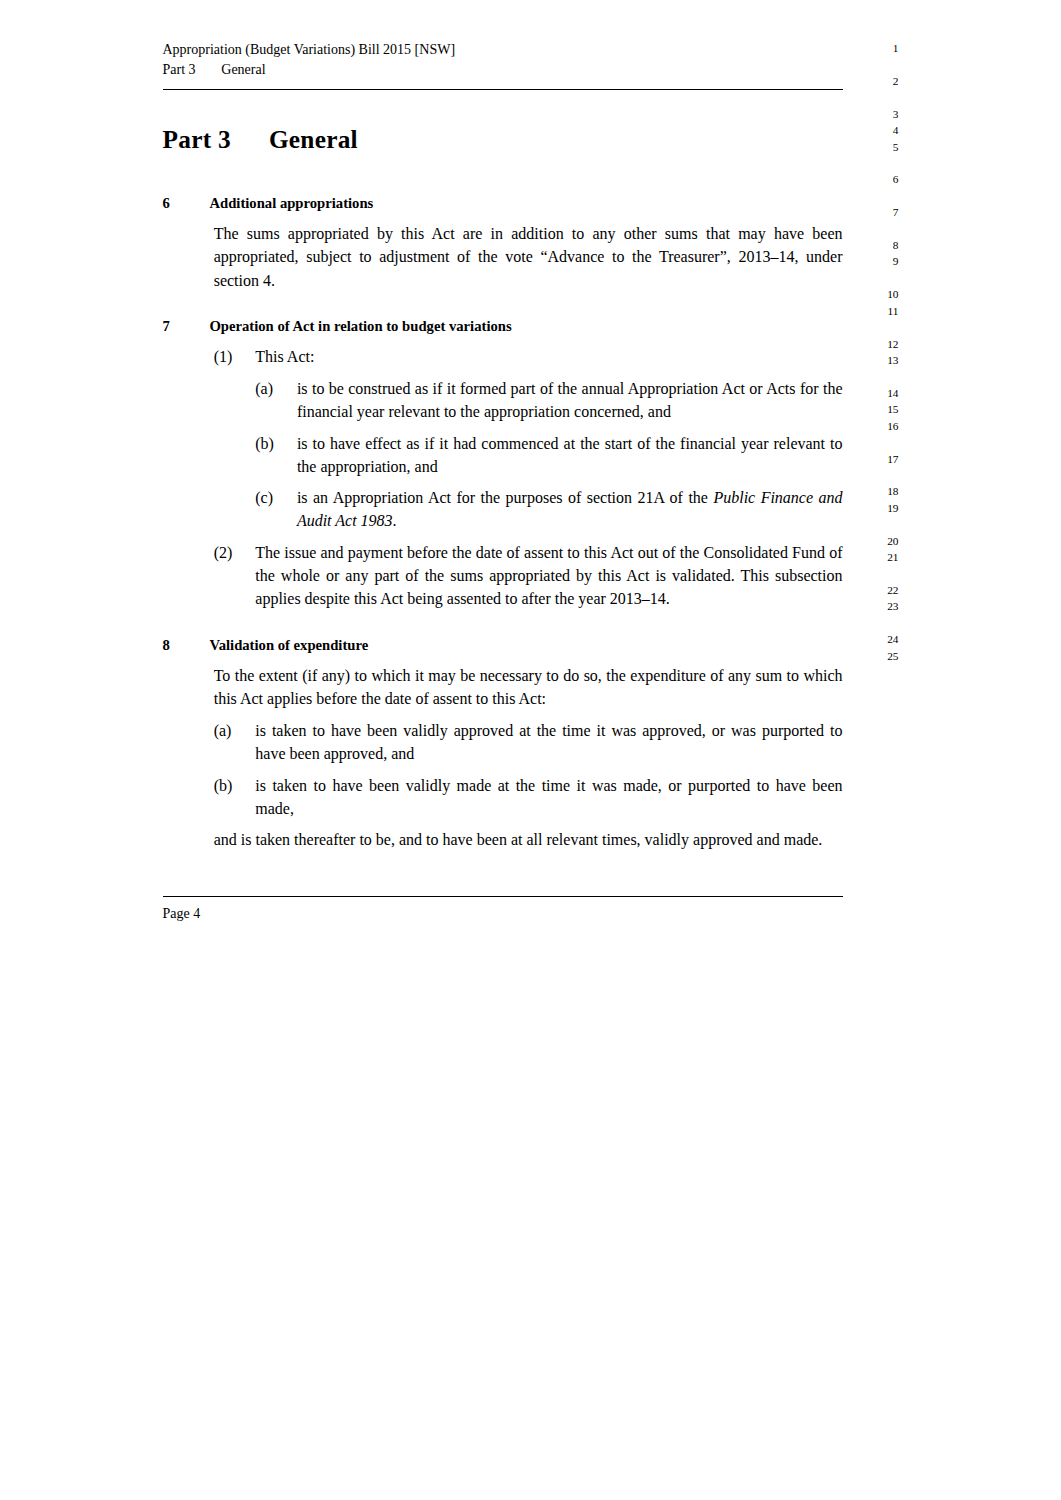Appropriation (Budget Variations) Bill 2015 [NSW] Part 3 General
Part 3 General
6 Additional appropriations
The sums appropriated by this Act are in addition to any other sums that may have been appropriated, subject to adjustment of the vote “Advance to the Treasurer”, 2013–14, under section 4.
7 Operation of Act in relation to budget variations
(1)
This Act:
(a)
is to be construed as if it formed part of the annual Appropriation Act or Acts for the financial year relevant to the appropriation concerned, and
(b)
is to have effect as if it had commenced at the start of the financial year relevant to the appropriation, and
(c)
is an Appropriation Act for the purposes of section 21A of the Public Finance and Audit Act 1983.
(2)
The issue and payment before the date of assent to this Act out of the Consolidated Fund of the whole or any part of the sums appropriated by this Act is validated. This subsection applies despite this Act being assented to after the year 2013–14.
8 Validation of expenditure
To the extent (if any) to which it may be necessary to do so, the expenditure of any sum to which this Act applies before the date of assent to this Act:
(a)
is taken to have been validly approved at the time it was approved, or was purported to have been approved, and
(b)
is taken to have been validly made at the time it was made, or purported to have been made,
and is taken thereafter to be, and to have been at all relevant times, validly approved and made.
Page 4
1 . 2 . 3 4 5 . 6 . 7 . 8 9 . 10 11 . 12 13 . 14 15 16 . 17 . 18 19 . 20 21 . 22 23 . 24 25